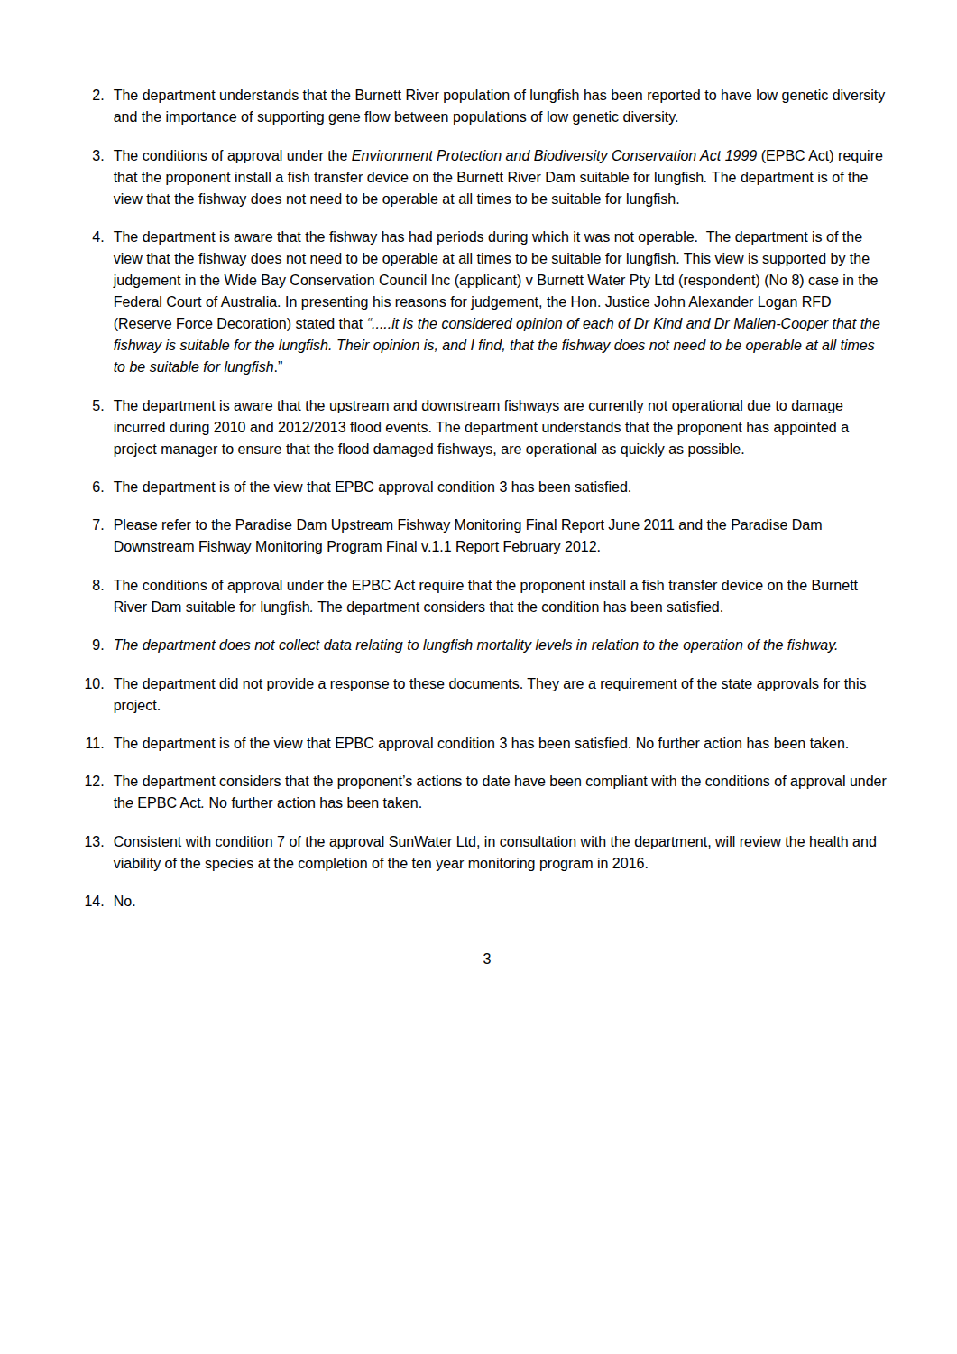The department understands that the Burnett River population of lungfish has been reported to have low genetic diversity and the importance of supporting gene flow between populations of low genetic diversity.
The conditions of approval under the Environment Protection and Biodiversity Conservation Act 1999 (EPBC Act) require that the proponent install a fish transfer device on the Burnett River Dam suitable for lungfish. The department is of the view that the fishway does not need to be operable at all times to be suitable for lungfish.
The department is aware that the fishway has had periods during which it was not operable. The department is of the view that the fishway does not need to be operable at all times to be suitable for lungfish. This view is supported by the judgement in the Wide Bay Conservation Council Inc (applicant) v Burnett Water Pty Ltd (respondent) (No 8) case in the Federal Court of Australia. In presenting his reasons for judgement, the Hon. Justice John Alexander Logan RFD (Reserve Force Decoration) stated that “.....it is the considered opinion of each of Dr Kind and Dr Mallen-Cooper that the fishway is suitable for the lungfish. Their opinion is, and I find, that the fishway does not need to be operable at all times to be suitable for lungfish.”
The department is aware that the upstream and downstream fishways are currently not operational due to damage incurred during 2010 and 2012/2013 flood events. The department understands that the proponent has appointed a project manager to ensure that the flood damaged fishways, are operational as quickly as possible.
The department is of the view that EPBC approval condition 3 has been satisfied.
Please refer to the Paradise Dam Upstream Fishway Monitoring Final Report June 2011 and the Paradise Dam Downstream Fishway Monitoring Program Final v.1.1 Report February 2012.
The conditions of approval under the EPBC Act require that the proponent install a fish transfer device on the Burnett River Dam suitable for lungfish. The department considers that the condition has been satisfied.
The department does not collect data relating to lungfish mortality levels in relation to the operation of the fishway.
The department did not provide a response to these documents. They are a requirement of the state approvals for this project.
The department is of the view that EPBC approval condition 3 has been satisfied. No further action has been taken.
The department considers that the proponent’s actions to date have been compliant with the conditions of approval under the EPBC Act. No further action has been taken.
Consistent with condition 7 of the approval SunWater Ltd, in consultation with the department, will review the health and viability of the species at the completion of the ten year monitoring program in 2016.
No.
3